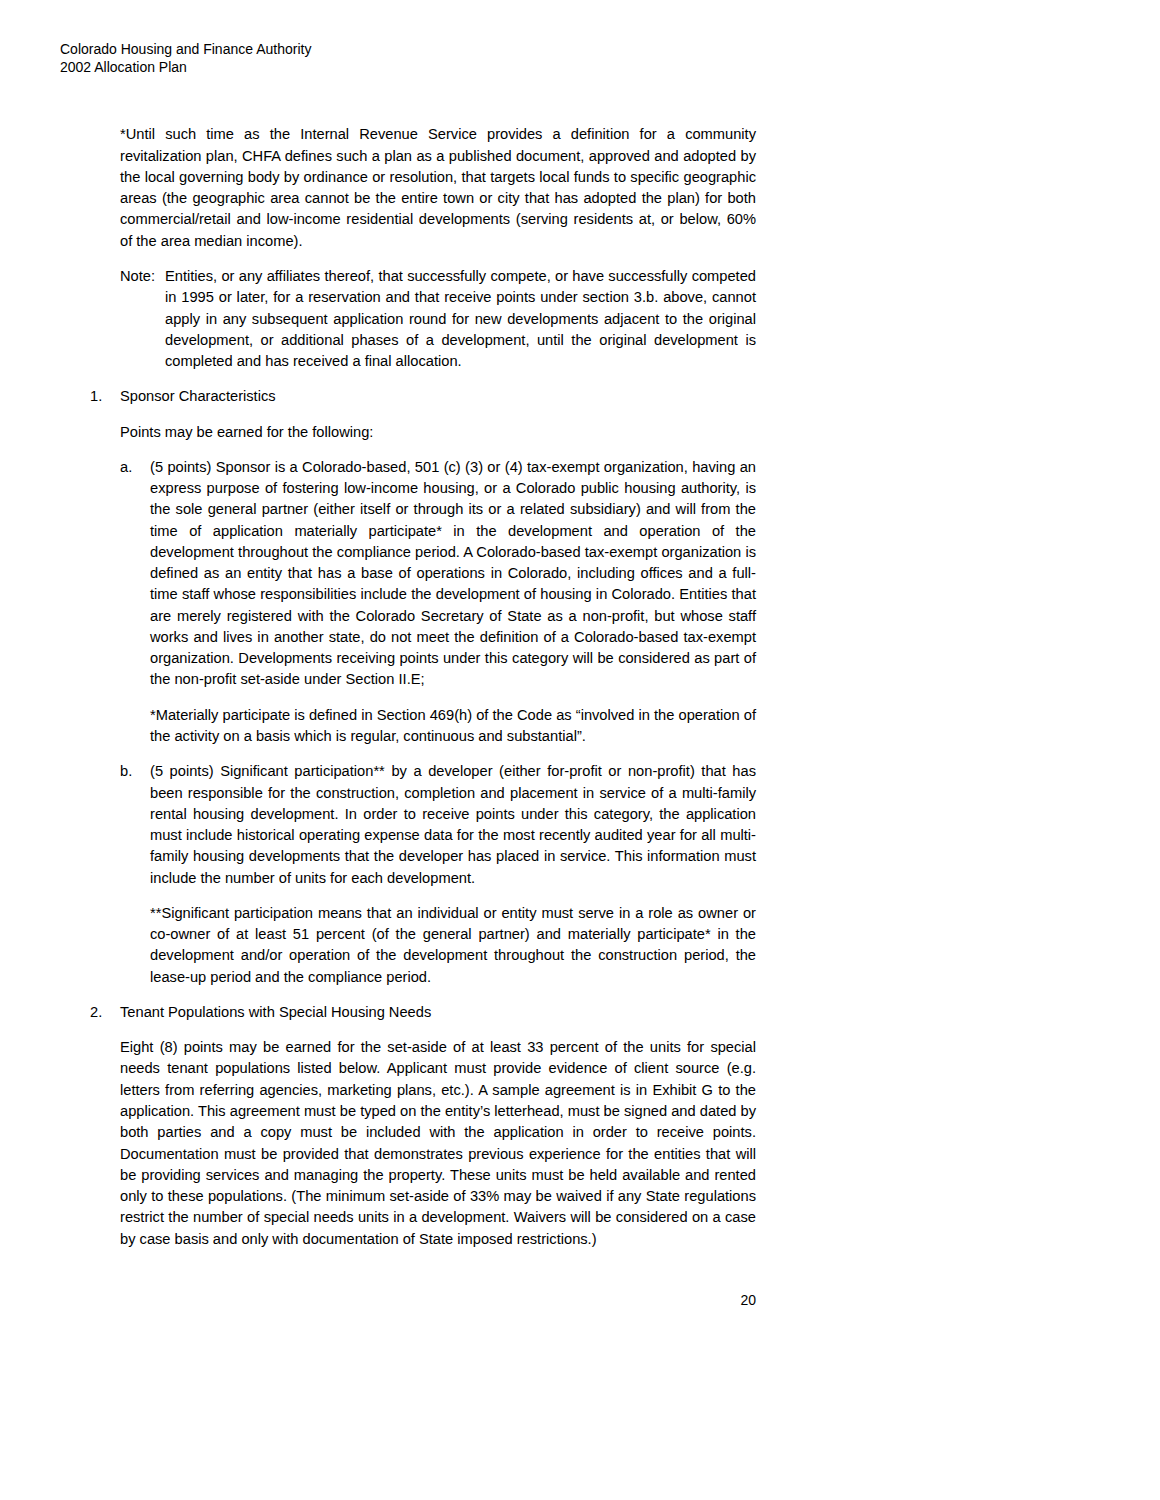Colorado Housing and Finance Authority
2002 Allocation Plan
*Until such time as the Internal Revenue Service provides a definition for a community revitalization plan, CHFA defines such a plan as a published document, approved and adopted by the local governing body by ordinance or resolution, that targets local funds to specific geographic areas (the geographic area cannot be the entire town or city that has adopted the plan) for both commercial/retail and low-income residential developments (serving residents at, or below, 60% of the area median income).
Note:
Entities, or any affiliates thereof, that successfully compete, or have successfully competed in 1995 or later, for a reservation and that receive points under section 3.b. above, cannot apply in any subsequent application round for new developments adjacent to the original development, or additional phases of a development, until the original development is completed and has received a final allocation.
Sponsor Characteristics
Points may be earned for the following:
(5 points) Sponsor is a Colorado-based, 501 (c) (3) or (4) tax-exempt organization, having an express purpose of fostering low-income housing, or a Colorado public housing authority, is the sole general partner (either itself or through its or a related subsidiary) and will from the time of application materially participate* in the development and operation of the development throughout the compliance period. A Colorado-based tax-exempt organization is defined as an entity that has a base of operations in Colorado, including offices and a full-time staff whose responsibilities include the development of housing in Colorado. Entities that are merely registered with the Colorado Secretary of State as a non-profit, but whose staff works and lives in another state, do not meet the definition of a Colorado-based tax-exempt organization. Developments receiving points under this category will be considered as part of the non-profit set-aside under Section II.E;
*Materially participate is defined in Section 469(h) of the Code as “involved in the operation of the activity on a basis which is regular, continuous and substantial”.
(5 points) Significant participation** by a developer (either for-profit or non-profit) that has been responsible for the construction, completion and placement in service of a multi-family rental housing development. In order to receive points under this category, the application must include historical operating expense data for the most recently audited year for all multi-family housing developments that the developer has placed in service. This information must include the number of units for each development.
**Significant participation means that an individual or entity must serve in a role as owner or co-owner of at least 51 percent (of the general partner) and materially participate* in the development and/or operation of the development throughout the construction period, the lease-up period and the compliance period.
Tenant Populations with Special Housing Needs
Eight (8) points may be earned for the set-aside of at least 33 percent of the units for special needs tenant populations listed below. Applicant must provide evidence of client source (e.g. letters from referring agencies, marketing plans, etc.). A sample agreement is in Exhibit G to the application. This agreement must be typed on the entity’s letterhead, must be signed and dated by both parties and a copy must be included with the application in order to receive points. Documentation must be provided that demonstrates previous experience for the entities that will be providing services and managing the property. These units must be held available and rented only to these populations. (The minimum set-aside of 33% may be waived if any State regulations restrict the number of special needs units in a development. Waivers will be considered on a case by case basis and only with documentation of State imposed restrictions.)
20